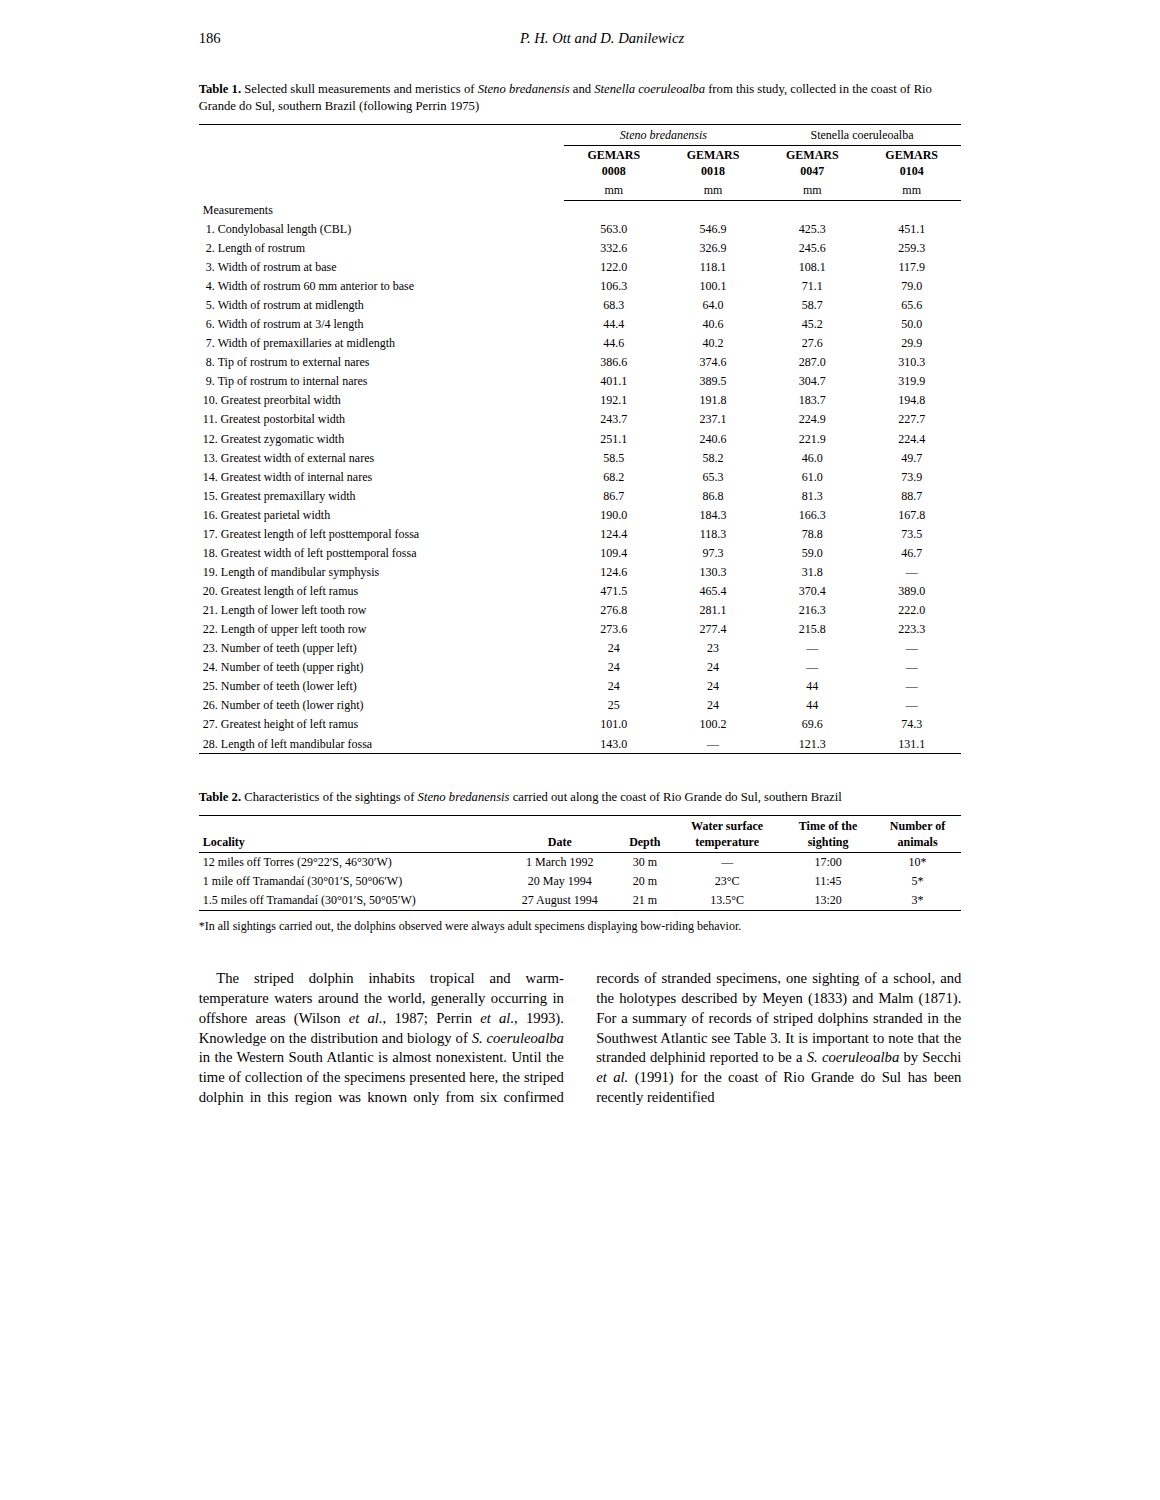186 P. H. Ott and D. Danilewicz
Table 1. Selected skull measurements and meristics of Steno bredanensis and Stenella coeruleoalba from this study, collected in the coast of Rio Grande do Sul, southern Brazil (following Perrin 1975)
| | Steno bredanensis | Stenella coeruleoalba |
| --- | --- | --- |
| GEMARS 0008 | GEMARS 0018 | GEMARS 0047 | GEMARS 0104 |
| mm | mm | mm | mm |
| Measurements | |
| 1. Condylobasal length (CBL) | 563.0 | 546.9 | 425.3 | 451.1 |
| 2. Length of rostrum | 332.6 | 326.9 | 245.6 | 259.3 |
| 3. Width of rostrum at base | 122.0 | 118.1 | 108.1 | 117.9 |
| 4. Width of rostrum 60 mm anterior to base | 106.3 | 100.1 | 71.1 | 79.0 |
| 5. Width of rostrum at midlength | 68.3 | 64.0 | 58.7 | 65.6 |
| 6. Width of rostrum at 3/4 length | 44.4 | 40.6 | 45.2 | 50.0 |
| 7. Width of premaxillaries at midlength | 44.6 | 40.2 | 27.6 | 29.9 |
| 8. Tip of rostrum to external nares | 386.6 | 374.6 | 287.0 | 310.3 |
| 9. Tip of rostrum to internal nares | 401.1 | 389.5 | 304.7 | 319.9 |
| 10. Greatest preorbital width | 192.1 | 191.8 | 183.7 | 194.8 |
| 11. Greatest postorbital width | 243.7 | 237.1 | 224.9 | 227.7 |
| 12. Greatest zygomatic width | 251.1 | 240.6 | 221.9 | 224.4 |
| 13. Greatest width of external nares | 58.5 | 58.2 | 46.0 | 49.7 |
| 14. Greatest width of internal nares | 68.2 | 65.3 | 61.0 | 73.9 |
| 15. Greatest premaxillary width | 86.7 | 86.8 | 81.3 | 88.7 |
| 16. Greatest parietal width | 190.0 | 184.3 | 166.3 | 167.8 |
| 17. Greatest length of left posttemporal fossa | 124.4 | 118.3 | 78.8 | 73.5 |
| 18. Greatest width of left posttemporal fossa | 109.4 | 97.3 | 59.0 | 46.7 |
| 19. Length of mandibular symphysis | 124.6 | 130.3 | 31.8 | — |
| 20. Greatest length of left ramus | 471.5 | 465.4 | 370.4 | 389.0 |
| 21. Length of lower left tooth row | 276.8 | 281.1 | 216.3 | 222.0 |
| 22. Length of upper left tooth row | 273.6 | 277.4 | 215.8 | 223.3 |
| 23. Number of teeth (upper left) | 24 | 23 | — | — |
| 24. Number of teeth (upper right) | 24 | 24 | — | — |
| 25. Number of teeth (lower left) | 24 | 24 | 44 | — |
| 26. Number of teeth (lower right) | 25 | 24 | 44 | — |
| 27. Greatest height of left ramus | 101.0 | 100.2 | 69.6 | 74.3 |
| 28. Length of left mandibular fossa | 143.0 | — | 121.3 | 131.1 |
Table 2. Characteristics of the sightings of Steno bredanensis carried out along the coast of Rio Grande do Sul, southern Brazil
| Locality | Date | Depth | Water surface temperature | Time of the sighting | Number of animals |
| --- | --- | --- | --- | --- | --- |
| 12 miles off Torres (29°22′S, 46°30′W) | 1 March 1992 | 30 m | — | 17:00 | 10* |
| 1 mile off Tramandaí (30°01′S, 50°06′W) | 20 May 1994 | 20 m | 23°C | 11:45 | 5* |
| 1.5 miles off Tramandaí (30°01′S, 50°05′W) | 27 August 1994 | 21 m | 13.5°C | 13:20 | 3* |
*In all sightings carried out, the dolphins observed were always adult specimens displaying bow-riding behavior.
The striped dolphin inhabits tropical and warm-temperature waters around the world, generally occurring in offshore areas (Wilson et al., 1987; Perrin et al., 1993). Knowledge on the distribution and biology of S. coeruleoalba in the Western South Atlantic is almost nonexistent. Until the time of collection of the specimens presented here, the striped dolphin in this region was known only from six confirmed records of stranded specimens, one sighting of a school, and the holotypes described by Meyen (1833) and Malm (1871). For a summary of records of striped dolphins stranded in the Southwest Atlantic see Table 3. It is important to note that the stranded delphinid reported to be a S. coeruleoalba by Secchi et al. (1991) for the coast of Rio Grande do Sul has been recently reidentified